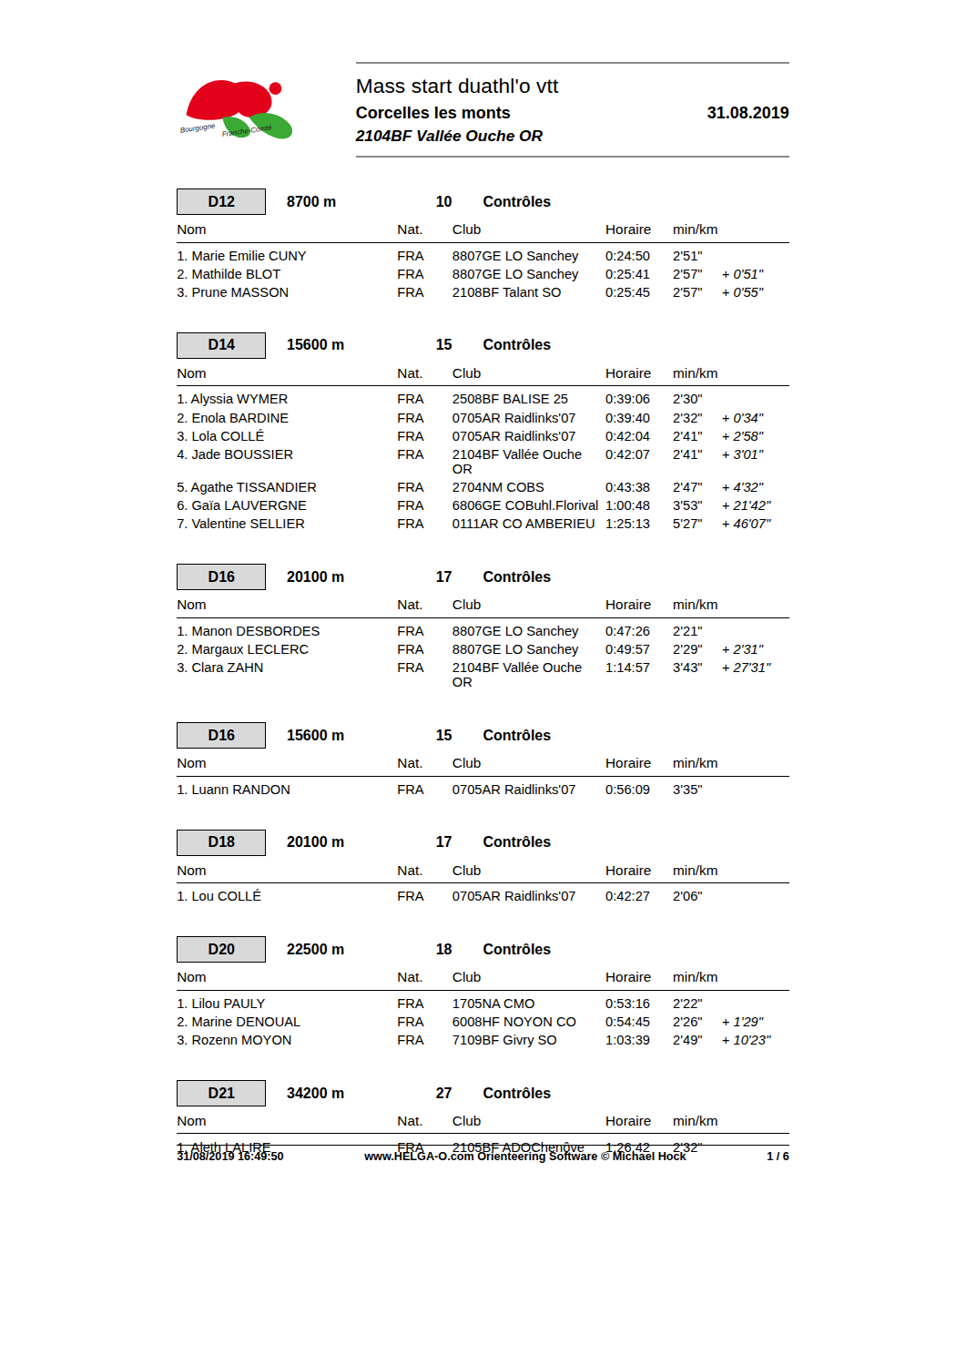Bourgogne Franche-Comté
Mass start duathl'o vtt
Corcelles les monts 31.08.2019
2104BF Vallée Ouche OR
D12
8700 m
10
Contrôles
| Nom | Nat. | Club | Horaire | min/km | |
| --- | --- | --- | --- | --- | --- |
| 1. Marie Emilie CUNY | FRA | 8807GE LO Sanchey | 0:24:50 | 2'51" | |
| 2. Mathilde BLOT | FRA | 8807GE LO Sanchey | 0:25:41 | 2'57" | + 0'51" |
| 3. Prune MASSON | FRA | 2108BF Talant SO | 0:25:45 | 2'57" | + 0'55" |
D14
15600 m
15
Contrôles
| Nom | Nat. | Club | Horaire | min/km | |
| --- | --- | --- | --- | --- | --- |
| 1. Alyssia WYMER | FRA | 2508BF BALISE 25 | 0:39:06 | 2'30" | |
| 2. Enola BARDINE | FRA | 0705AR Raidlinks'07 | 0:39:40 | 2'32" | + 0'34" |
| 3. Lola COLLÉ | FRA | 0705AR Raidlinks'07 | 0:42:04 | 2'41" | + 2'58" |
| 4. Jade BOUSSIER | FRA | 2104BF Vallée Ouche OR | 0:42:07 | 2'41" | + 3'01" |
| 5. Agathe TISSANDIER | FRA | 2704NM COBS | 0:43:38 | 2'47" | + 4'32" |
| 6. Gaïa LAUVERGNE | FRA | 6806GE COBuhl.Florival | 1:00:48 | 3'53" | + 21'42" |
| 7. Valentine SELLIER | FRA | 0111AR CO AMBERIEU | 1:25:13 | 5'27" | + 46'07" |
D16
20100 m
17
Contrôles
| Nom | Nat. | Club | Horaire | min/km | |
| --- | --- | --- | --- | --- | --- |
| 1. Manon DESBORDES | FRA | 8807GE LO Sanchey | 0:47:26 | 2'21" | |
| 2. Margaux LECLERC | FRA | 8807GE LO Sanchey | 0:49:57 | 2'29" | + 2'31" |
| 3. Clara ZAHN | FRA | 2104BF Vallée Ouche OR | 1:14:57 | 3'43" | + 27'31" |
D16
15600 m
15
Contrôles
| Nom | Nat. | Club | Horaire | min/km | |
| --- | --- | --- | --- | --- | --- |
| 1. Luann RANDON | FRA | 0705AR Raidlinks'07 | 0:56:09 | 3'35" | |
D18
20100 m
17
Contrôles
| Nom | Nat. | Club | Horaire | min/km | |
| --- | --- | --- | --- | --- | --- |
| 1. Lou COLLÉ | FRA | 0705AR Raidlinks'07 | 0:42:27 | 2'06" | |
D20
22500 m
18
Contrôles
| Nom | Nat. | Club | Horaire | min/km | |
| --- | --- | --- | --- | --- | --- |
| 1. Lilou PAULY | FRA | 1705NA CMO | 0:53:16 | 2'22" | |
| 2. Marine DENOUAL | FRA | 6008HF NOYON CO | 0:54:45 | 2'26" | + 1'29" |
| 3. Rozenn MOYON | FRA | 7109BF Givry SO | 1:03:39 | 2'49" | + 10'23" |
D21
34200 m
27
Contrôles
| Nom | Nat. | Club | Horaire | min/km | |
| --- | --- | --- | --- | --- | --- |
| 1. Aleth LALIRE | FRA | 2105BF ADOChenôve | 1:26:42 | 2'32" | |
31/08/2019 16:49:50 www.HELGA-O.com Orienteering Software © Michael Hock 1 / 6